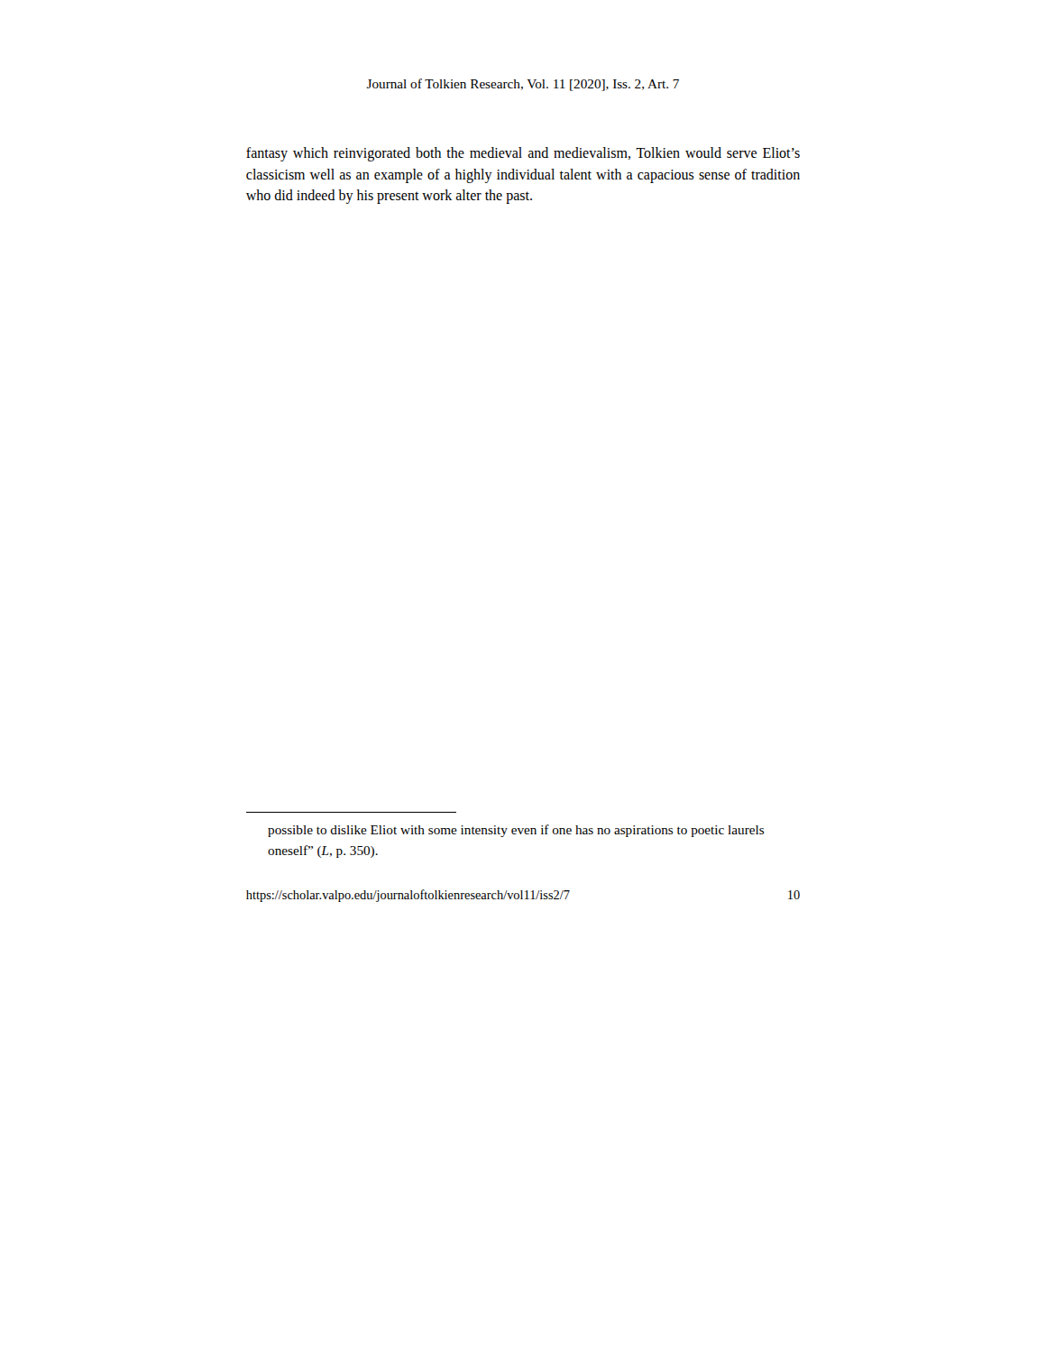Journal of Tolkien Research, Vol. 11 [2020], Iss. 2, Art. 7
fantasy which reinvigorated both the medieval and medievalism, Tolkien would serve Eliot’s classicism well as an example of a highly individual talent with a capacious sense of tradition who did indeed by his present work alter the past.
possible to dislike Eliot with some intensity even if one has no aspirations to poetic laurels oneself” (L, p. 350).
https://scholar.valpo.edu/journaloftolkienresearch/vol11/iss2/7 10